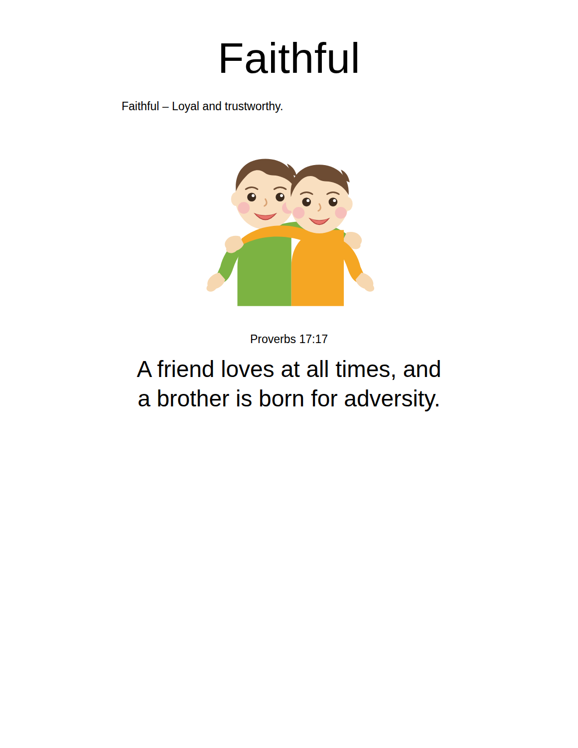Faithful
Faithful – Loyal and trustworthy.
Two smiling cartoon boys with arms around each other A boy in a green shirt and a boy in an orange shirt stand side by side, each with an arm around the other's shoulders, both smiling.
Proverbs 17:17
A friend loves at all times, and a brother is born for adversity.